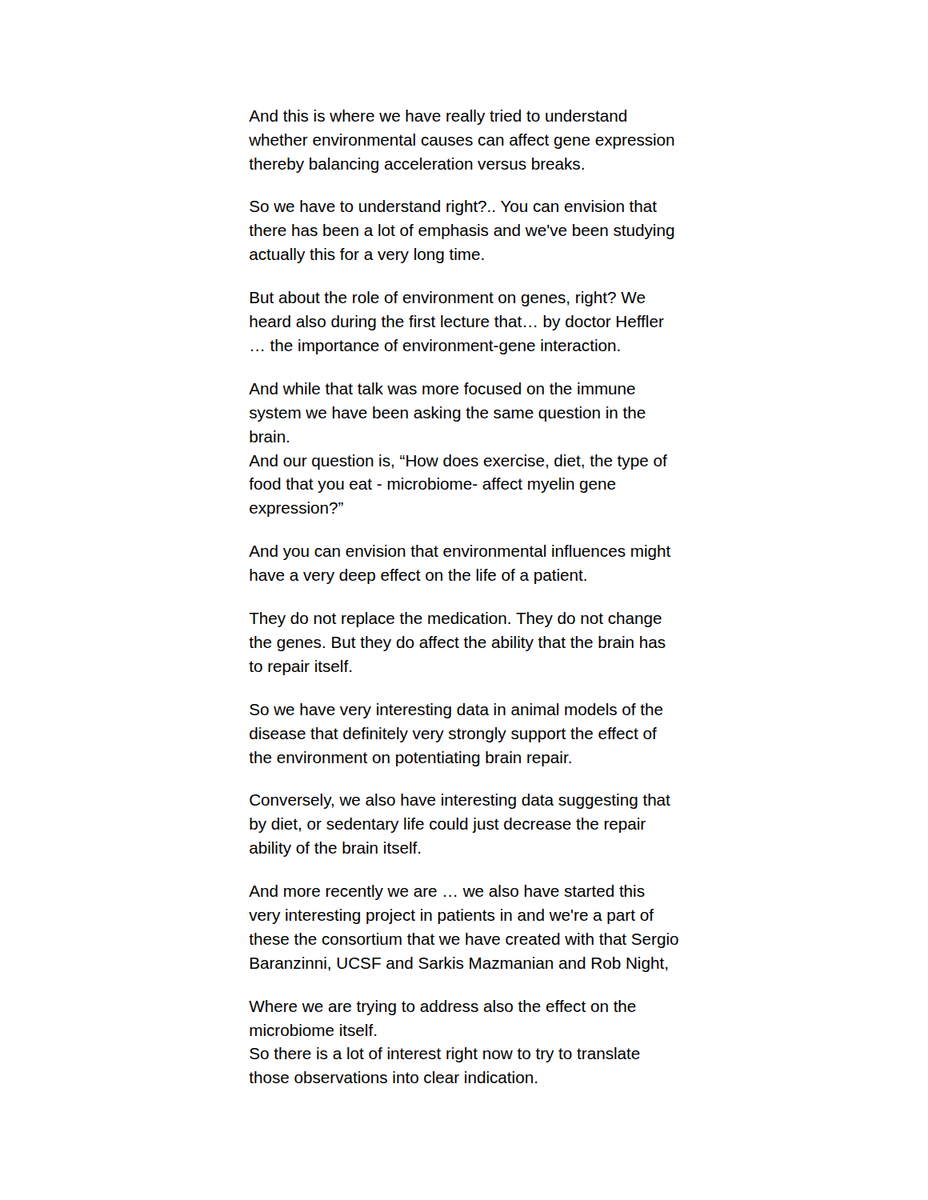And this is where we have really tried to understand whether environmental causes can affect gene expression thereby balancing acceleration versus breaks.
So we have to understand right?.. You can envision that there has been a lot of emphasis and we've been studying actually this for a very long time.
But about the role of environment on genes, right? We heard also during the first lecture that… by doctor Heffler … the importance of environment-gene interaction.
And while that talk was more focused on the immune system we have been asking the same question in the brain.
And our question is, “How does exercise, diet, the type of food that you eat - microbiome- affect myelin gene expression?”
And you can envision that environmental influences might have a very deep effect on the life of a patient.
They do not replace the medication. They do not change the genes. But they do affect the ability that the brain has to repair itself.
So we have very interesting data in animal models of the disease that definitely very strongly support the effect of the environment on potentiating brain repair.
Conversely, we also have interesting data suggesting that by diet, or sedentary life could just decrease the repair ability of the brain itself.
And more recently we are … we also have started this very interesting project in patients in and we're a part of these the consortium that we have created with that Sergio Baranzinni, UCSF and Sarkis Mazmanian and Rob Night,
Where we are trying to address also the effect on the microbiome itself.
So there is a lot of interest right now to try to translate those observations into clear indication.